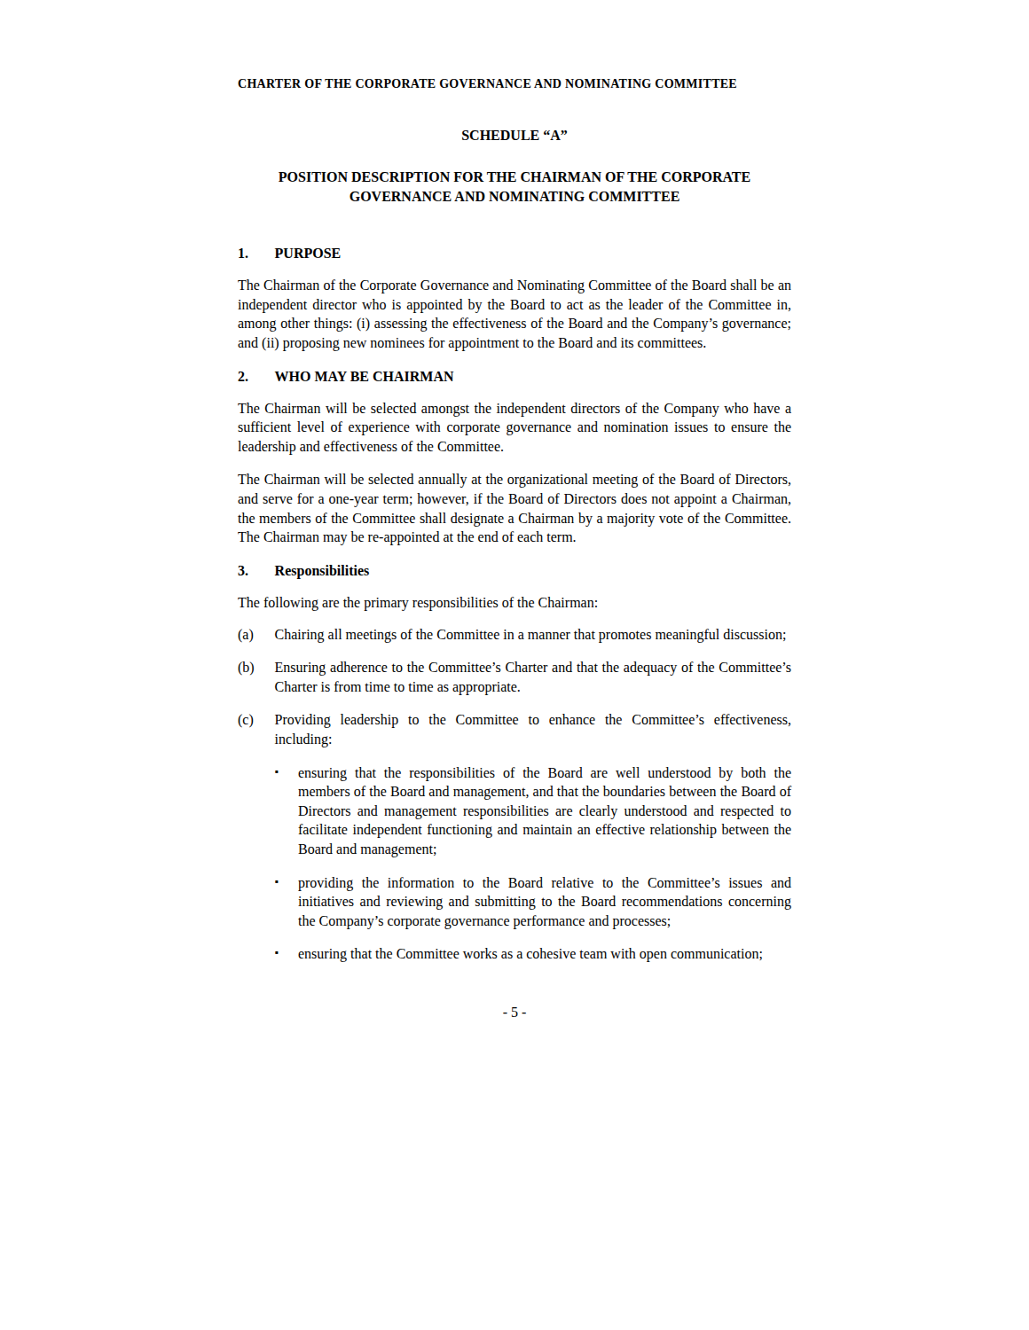CHARTER OF THE CORPORATE GOVERNANCE AND NOMINATING COMMITTEE
SCHEDULE “A”
POSITION DESCRIPTION FOR THE CHAIRMAN OF THE CORPORATE
GOVERNANCE AND NOMINATING COMMITTEE
1. PURPOSE
The Chairman of the Corporate Governance and Nominating Committee of the Board shall be an independent director who is appointed by the Board to act as the leader of the Committee in, among other things: (i) assessing the effectiveness of the Board and the Company’s governance; and (ii) proposing new nominees for appointment to the Board and its committees.
2. WHO MAY BE CHAIRMAN
The Chairman will be selected amongst the independent directors of the Company who have a sufficient level of experience with corporate governance and nomination issues to ensure the leadership and effectiveness of the Committee.
The Chairman will be selected annually at the organizational meeting of the Board of Directors, and serve for a one-year term; however, if the Board of Directors does not appoint a Chairman, the members of the Committee shall designate a Chairman by a majority vote of the Committee. The Chairman may be re-appointed at the end of each term.
3. Responsibilities
The following are the primary responsibilities of the Chairman:
(a) Chairing all meetings of the Committee in a manner that promotes meaningful discussion;
(b) Ensuring adherence to the Committee’s Charter and that the adequacy of the Committee’s Charter is from time to time as appropriate.
(c) Providing leadership to the Committee to enhance the Committee’s effectiveness, including:
▪ ensuring that the responsibilities of the Board are well understood by both the members of the Board and management, and that the boundaries between the Board of Directors and management responsibilities are clearly understood and respected to facilitate independent functioning and maintain an effective relationship between the Board and management;
▪ providing the information to the Board relative to the Committee’s issues and initiatives and reviewing and submitting to the Board recommendations concerning the Company’s corporate governance performance and processes;
▪ ensuring that the Committee works as a cohesive team with open communication;
- 5 -